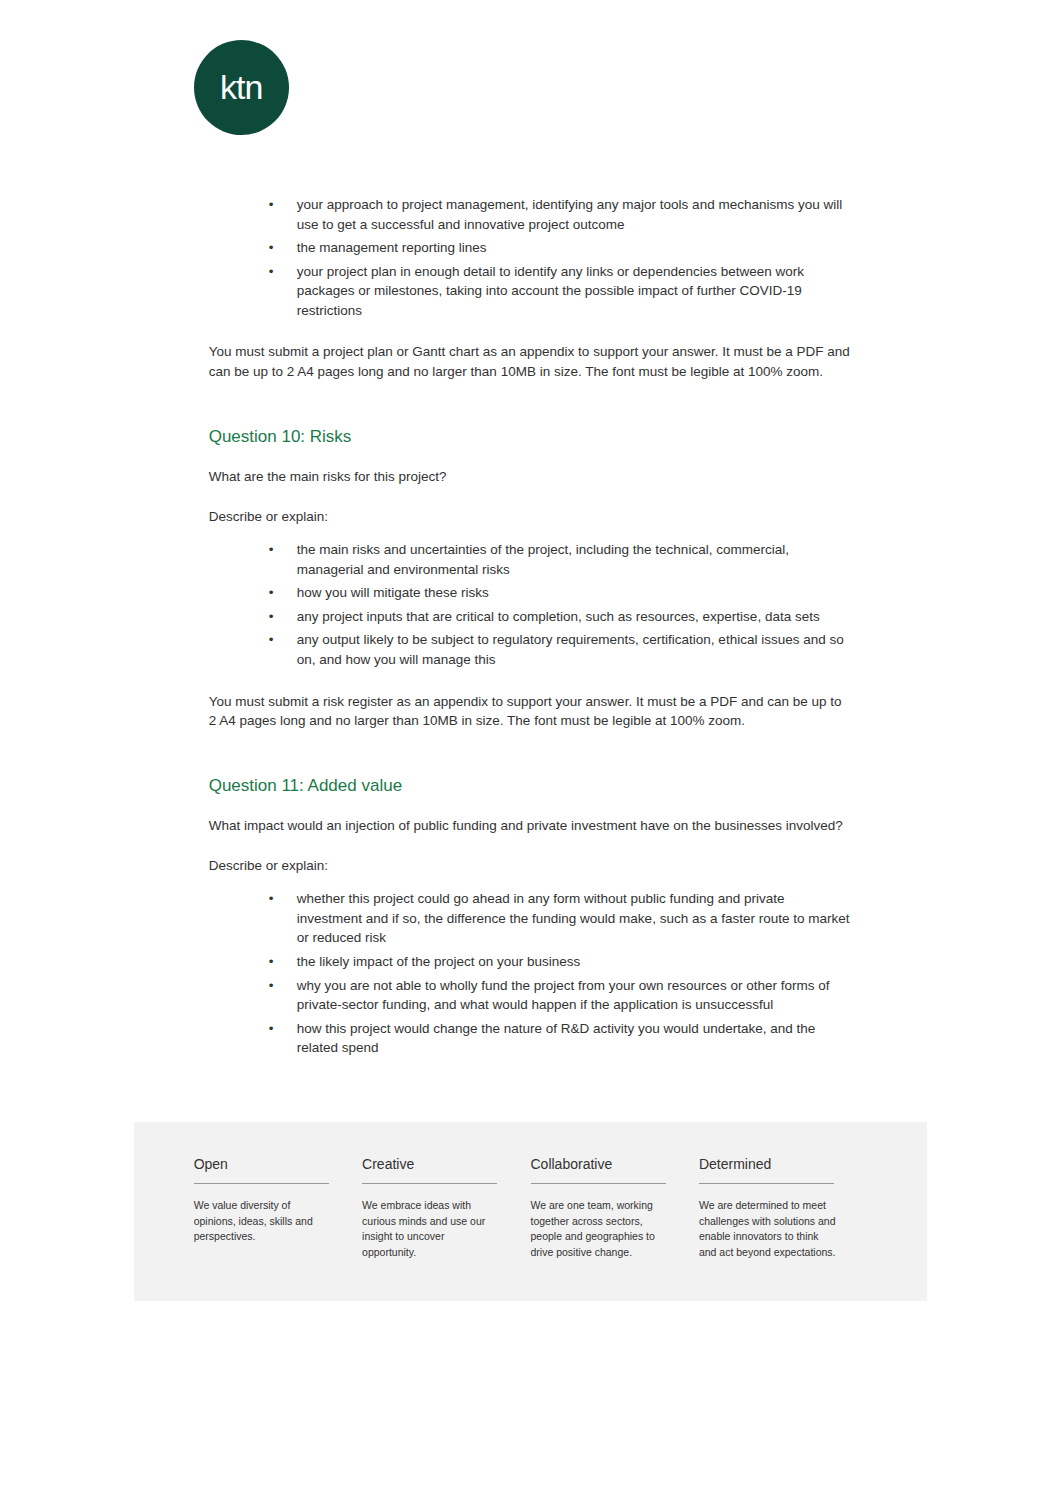ktn
your approach to project management, identifying any major tools and mechanisms you will use to get a successful and innovative project outcome
the management reporting lines
your project plan in enough detail to identify any links or dependencies between work packages or milestones, taking into account the possible impact of further COVID-19 restrictions
You must submit a project plan or Gantt chart as an appendix to support your answer. It must be a PDF and can be up to 2 A4 pages long and no larger than 10MB in size. The font must be legible at 100% zoom.
Question 10: Risks
What are the main risks for this project?
Describe or explain:
the main risks and uncertainties of the project, including the technical, commercial, managerial and environmental risks
how you will mitigate these risks
any project inputs that are critical to completion, such as resources, expertise, data sets
any output likely to be subject to regulatory requirements, certification, ethical issues and so on, and how you will manage this
You must submit a risk register as an appendix to support your answer. It must be a PDF and can be up to 2 A4 pages long and no larger than 10MB in size. The font must be legible at 100% zoom.
Question 11: Added value
What impact would an injection of public funding and private investment have on the businesses involved?
Describe or explain:
whether this project could go ahead in any form without public funding and private investment and if so, the difference the funding would make, such as a faster route to market or reduced risk
the likely impact of the project on your business
why you are not able to wholly fund the project from your own resources or other forms of private-sector funding, and what would happen if the application is unsuccessful
how this project would change the nature of R&D activity you would undertake, and the related spend
Open
We value diversity of opinions, ideas, skills and perspectives.
Creative
We embrace ideas with curious minds and use our insight to uncover opportunity.
Collaborative
We are one team, working together across sectors, people and geographies to drive positive change.
Determined
We are determined to meet challenges with solutions and enable innovators to think and act beyond expectations.